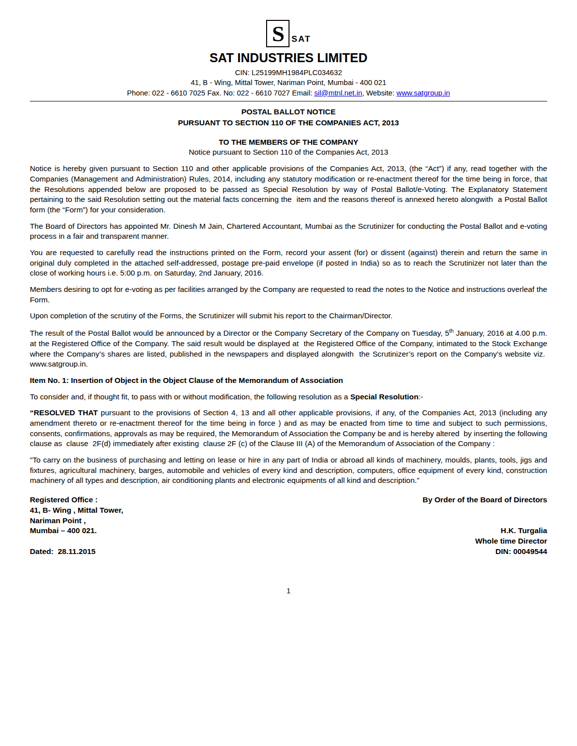SSAT
SAT INDUSTRIES LIMITED
CIN: L25199MH1984PLC034632
41, B - Wing, Mittal Tower, Nariman Point, Mumbai - 400 021
Phone: 022 - 6610 7025 Fax. No: 022 - 6610 7027 Email: sil@mtnl.net.in, Website: www.satgroup.in
POSTAL BALLOT NOTICE
PURSUANT TO SECTION 110 OF THE COMPANIES ACT, 2013
TO THE MEMBERS OF THE COMPANY
Notice pursuant to Section 110 of the Companies Act, 2013
Notice is hereby given pursuant to Section 110 and other applicable provisions of the Companies Act, 2013, (the “Act”) if any, read together with the Companies (Management and Administration) Rules, 2014, including any statutory modification or re-enactment thereof for the time being in force, that the Resolutions appended below are proposed to be passed as Special Resolution by way of Postal Ballot/e-Voting. The Explanatory Statement pertaining to the said Resolution setting out the material facts concerning the item and the reasons thereof is annexed hereto alongwith a Postal Ballot form (the “Form”) for your consideration.
The Board of Directors has appointed Mr. Dinesh M Jain, Chartered Accountant, Mumbai as the Scrutinizer for conducting the Postal Ballot and e-voting process in a fair and transparent manner.
You are requested to carefully read the instructions printed on the Form, record your assent (for) or dissent (against) therein and return the same in original duly completed in the attached self-addressed, postage pre-paid envelope (if posted in India) so as to reach the Scrutinizer not later than the close of working hours i.e. 5:00 p.m. on Saturday, 2nd January, 2016.
Members desiring to opt for e-voting as per facilities arranged by the Company are requested to read the notes to the Notice and instructions overleaf the Form.
Upon completion of the scrutiny of the Forms, the Scrutinizer will submit his report to the Chairman/Director.
The result of the Postal Ballot would be announced by a Director or the Company Secretary of the Company on Tuesday, 5th January, 2016 at 4.00 p.m. at the Registered Office of the Company. The said result would be displayed at the Registered Office of the Company, intimated to the Stock Exchange where the Company’s shares are listed, published in the newspapers and displayed alongwith the Scrutinizer’s report on the Company’s website viz. www.satgroup.in.
Item No. 1: Insertion of Object in the Object Clause of the Memorandum of Association
To consider and, if thought fit, to pass with or without modification, the following resolution as a Special Resolution:-
“RESOLVED THAT pursuant to the provisions of Section 4, 13 and all other applicable provisions, if any, of the Companies Act, 2013 (including any amendment thereto or re-enactment thereof for the time being in force ) and as may be enacted from time to time and subject to such permissions, consents, confirmations, approvals as may be required, the Memorandum of Association the Company be and is hereby altered by inserting the following clause as clause 2F(d) immediately after existing clause 2F (c) of the Clause III (A) of the Memorandum of Association of the Company :
"To carry on the business of purchasing and letting on lease or hire in any part of India or abroad all kinds of machinery, moulds, plants, tools, jigs and fixtures, agricultural machinery, barges, automobile and vehicles of every kind and description, computers, office equipment of every kind, construction machinery of all types and description, air conditioning plants and electronic equipments of all kind and description.”
| Registered Office : | By Order of the Board of Directors |
| 41, B- Wing , Mittal Tower, | |
| Nariman Point , | |
| Mumbai – 400 021. | H.K. Turgalia |
| | Whole time Director |
| Dated: 28.11.2015 | DIN: 00049544 |
1